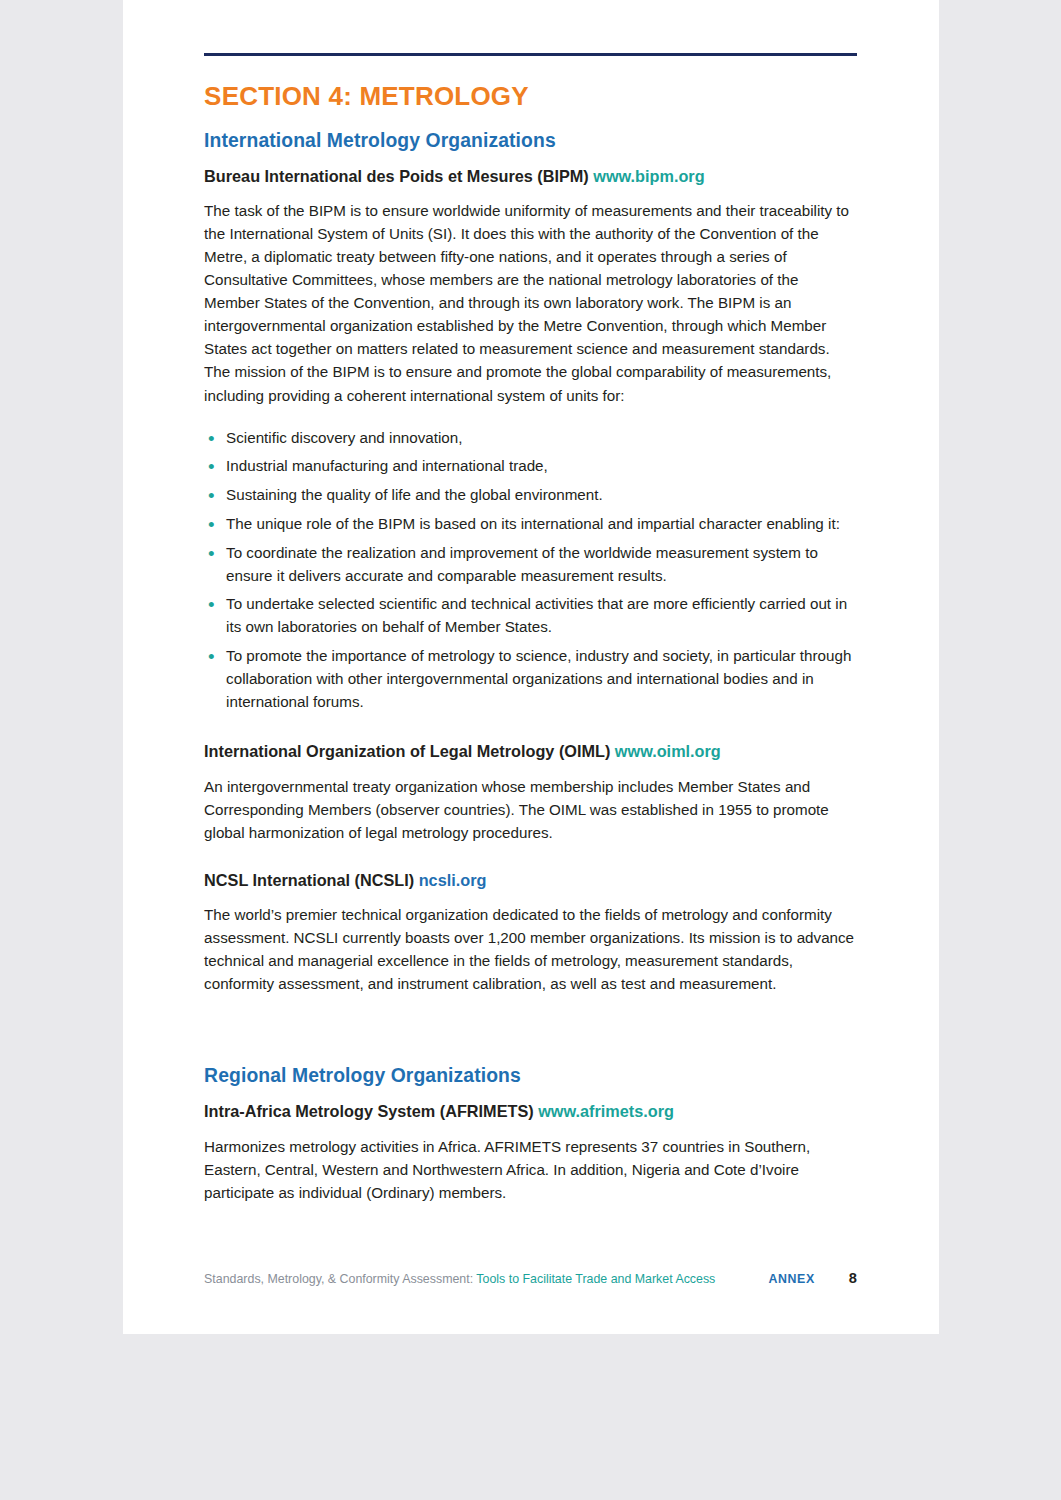SECTION 4: METROLOGY
International Metrology Organizations
Bureau International des Poids et Mesures (BIPM) www.bipm.org
The task of the BIPM is to ensure worldwide uniformity of measurements and their traceability to the International System of Units (SI). It does this with the authority of the Convention of the Metre, a diplomatic treaty between fifty-one nations, and it operates through a series of Consultative Committees, whose members are the national metrology laboratories of the Member States of the Convention, and through its own laboratory work. The BIPM is an intergovernmental organization established by the Metre Convention, through which Member States act together on matters related to measurement science and measurement standards. The mission of the BIPM is to ensure and promote the global comparability of measurements, including providing a coherent international system of units for:
Scientific discovery and innovation,
Industrial manufacturing and international trade,
Sustaining the quality of life and the global environment.
The unique role of the BIPM is based on its international and impartial character enabling it:
To coordinate the realization and improvement of the worldwide measurement system to ensure it delivers accurate and comparable measurement results.
To undertake selected scientific and technical activities that are more efficiently carried out in its own laboratories on behalf of Member States.
To promote the importance of metrology to science, industry and society, in particular through collaboration with other intergovernmental organizations and international bodies and in international forums.
International Organization of Legal Metrology (OIML) www.oiml.org
An intergovernmental treaty organization whose membership includes Member States and Corresponding Members (observer countries). The OIML was established in 1955 to promote global harmonization of legal metrology procedures.
NCSL International (NCSLI) ncsli.org
The world’s premier technical organization dedicated to the fields of metrology and conformity assessment. NCSLI currently boasts over 1,200 member organizations. Its mission is to advance technical and managerial excellence in the fields of metrology, measurement standards, conformity assessment, and instrument calibration, as well as test and measurement.
Regional Metrology Organizations
Intra-Africa Metrology System (AFRIMETS) www.afrimets.org
Harmonizes metrology activities in Africa. AFRIMETS represents 37 countries in Southern, Eastern, Central, Western and Northwestern Africa. In addition, Nigeria and Cote d’Ivoire participate as individual (Ordinary) members.
Standards, Metrology, & Conformity Assessment: Tools to Facilitate Trade and Market Access
ANNEX 8